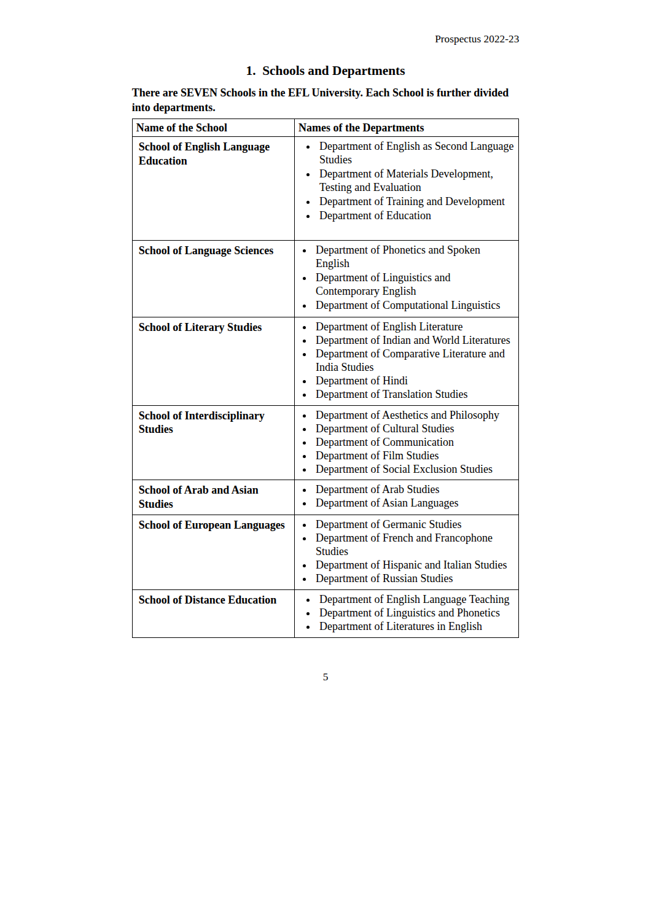Prospectus 2022-23
1. Schools and Departments
There are SEVEN Schools in the EFL University. Each School is further divided into departments.
| Name of the School | Names of the Departments |
| --- | --- |
| School of English Language Education | Department of English as Second Language Studies Department of Materials Development, Testing and Evaluation Department of Training and Development Department of Education |
| School of Language Sciences | Department of Phonetics and Spoken English Department of Linguistics and Contemporary English Department of Computational Linguistics |
| School of Literary Studies | Department of English Literature Department of Indian and World Literatures Department of Comparative Literature and India Studies Department of Hindi Department of Translation Studies |
| School of Interdisciplinary Studies | Department of Aesthetics and Philosophy Department of Cultural Studies Department of Communication Department of Film Studies Department of Social Exclusion Studies |
| School of Arab and Asian Studies | Department of Arab Studies Department of Asian Languages |
| School of European Languages | Department of Germanic Studies Department of French and Francophone Studies Department of Hispanic and Italian Studies Department of Russian Studies |
| School of Distance Education | Department of English Language Teaching Department of Linguistics and Phonetics Department of Literatures in English |
5